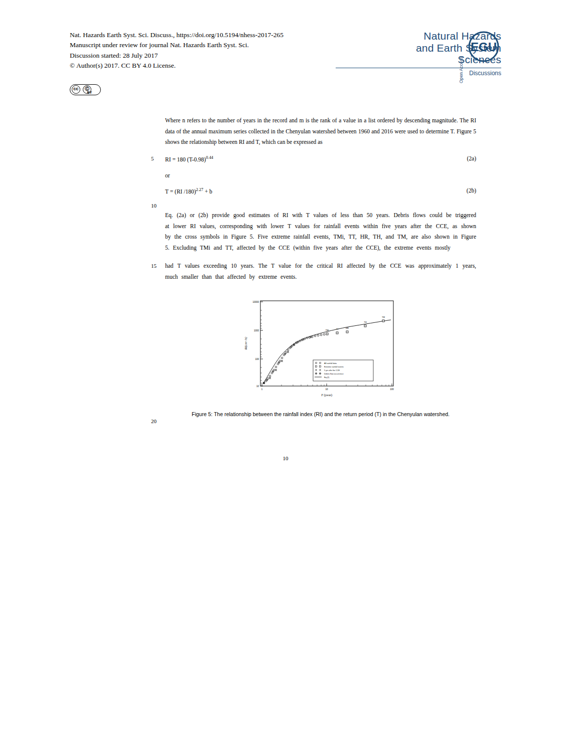Nat. Hazards Earth Syst. Sci. Discuss., https://doi.org/10.5194/nhess-2017-265
Manuscript under review for journal Nat. Hazards Earth Syst. Sci.
Discussion started: 28 July 2017
© Author(s) 2017. CC BY 4.0 License.
Open Access
EGU
Natural Hazards and Earth System Sciences
Discussions
cc
Ⓒ
BY
Where n refers to the number of years in the record and m is the rank of a value in a list ordered by descending magnitude. The RI data of the annual maximum series collected in the Chenyulan watershed between 1960 and 2016 were used to determine T. Figure 5 shows the relationship between RI and T, which can be expressed as
5 RI = 180 (T-0.98)0.44 (2a)
or
T = (RI /180)2.27 + b (2b)
10
Eq. (2a) or (2b) provide good estimates of RI with T values of less than 50 years. Debris flows could be triggered at lower RI values, corresponding with lower T values for rainfall events within five years after the CCE, as shown by the cross symbols in Figure 5. Five extreme rainfall events, TMi, TT, HR, TH, and TM, are also shown in Figure 5. Excluding TMi and TT, affected by the CCE (within five years after the CCE), the extreme events mostly
15 had T values exceeding 10 years. The T value for the critical RI affected by the CCE was approximately 1 years, much smaller than that affected by extreme events.
10000 1000 100 10 RI(cm⋅/h) 1 10 100 T (year) TMi TT HR TH TM All rainfall data Extreme rainfall events 5 yrs afte the CCE Debris flow occurrence Eq.(2)
Figure 5: The relationship between the rainfall index (RI) and the return period (T) in the Chenyulan watershed.
20
10